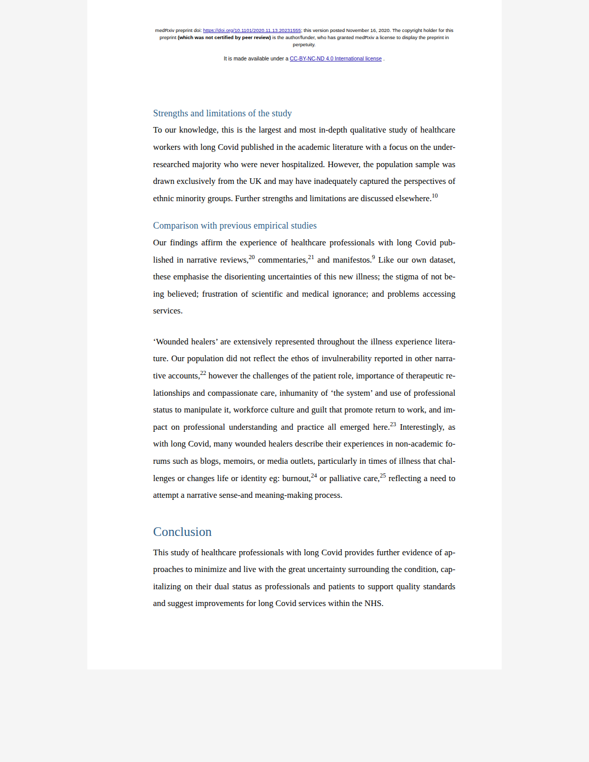medRxiv preprint doi: https://doi.org/10.1101/2020.11.13.20231555; this version posted November 16, 2020. The copyright holder for this preprint (which was not certified by peer review) is the author/funder, who has granted medRxiv a license to display the preprint in perpetuity.
It is made available under a CC-BY-NC-ND 4.0 International license .
Strengths and limitations of the study
To our knowledge, this is the largest and most in-depth qualitative study of healthcare workers with long Covid published in the academic literature with a focus on the under-researched majority who were never hospitalized. However, the population sample was drawn exclusively from the UK and may have inadequately captured the perspectives of ethnic minority groups. Further strengths and limitations are discussed elsewhere.10
Comparison with previous empirical studies
Our findings affirm the experience of healthcare professionals with long Covid published in narrative reviews,20 commentaries,21 and manifestos.9 Like our own dataset, these emphasise the disorienting uncertainties of this new illness; the stigma of not being believed; frustration of scientific and medical ignorance; and problems accessing services.
‘Wounded healers’ are extensively represented throughout the illness experience literature. Our population did not reflect the ethos of invulnerability reported in other narrative accounts,22 however the challenges of the patient role, importance of therapeutic relationships and compassionate care, inhumanity of ‘the system’ and use of professional status to manipulate it, workforce culture and guilt that promote return to work, and impact on professional understanding and practice all emerged here.23 Interestingly, as with long Covid, many wounded healers describe their experiences in non-academic forums such as blogs, memoirs, or media outlets, particularly in times of illness that challenges or changes life or identity eg: burnout,24 or palliative care,25 reflecting a need to attempt a narrative sense-and meaning-making process.
Conclusion
This study of healthcare professionals with long Covid provides further evidence of approaches to minimize and live with the great uncertainty surrounding the condition, capitalizing on their dual status as professionals and patients to support quality standards and suggest improvements for long Covid services within the NHS.